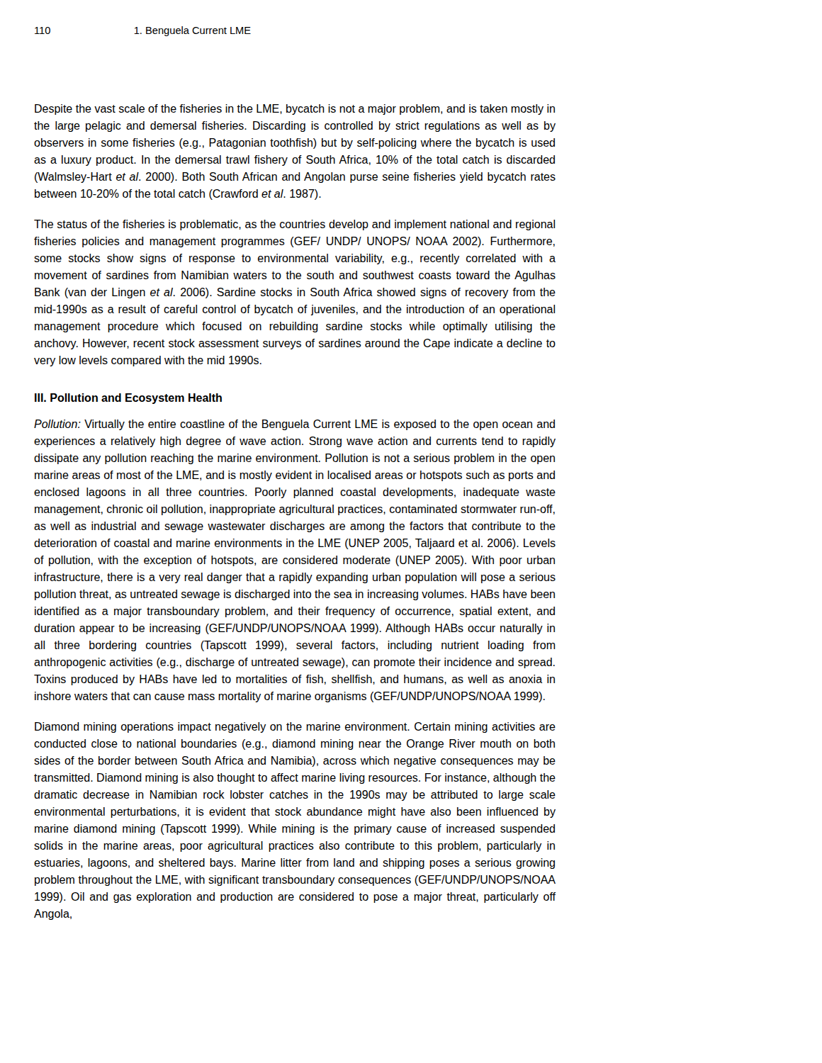110 1. Benguela Current LME
Despite the vast scale of the fisheries in the LME, bycatch is not a major problem, and is taken mostly in the large pelagic and demersal fisheries. Discarding is controlled by strict regulations as well as by observers in some fisheries (e.g., Patagonian toothfish) but by self-policing where the bycatch is used as a luxury product. In the demersal trawl fishery of South Africa, 10% of the total catch is discarded (Walmsley-Hart et al. 2000). Both South African and Angolan purse seine fisheries yield bycatch rates between 10-20% of the total catch (Crawford et al. 1987).
The status of the fisheries is problematic, as the countries develop and implement national and regional fisheries policies and management programmes (GEF/ UNDP/ UNOPS/ NOAA 2002). Furthermore, some stocks show signs of response to environmental variability, e.g., recently correlated with a movement of sardines from Namibian waters to the south and southwest coasts toward the Agulhas Bank (van der Lingen et al. 2006). Sardine stocks in South Africa showed signs of recovery from the mid-1990s as a result of careful control of bycatch of juveniles, and the introduction of an operational management procedure which focused on rebuilding sardine stocks while optimally utilising the anchovy. However, recent stock assessment surveys of sardines around the Cape indicate a decline to very low levels compared with the mid 1990s.
III. Pollution and Ecosystem Health
Pollution: Virtually the entire coastline of the Benguela Current LME is exposed to the open ocean and experiences a relatively high degree of wave action. Strong wave action and currents tend to rapidly dissipate any pollution reaching the marine environment. Pollution is not a serious problem in the open marine areas of most of the LME, and is mostly evident in localised areas or hotspots such as ports and enclosed lagoons in all three countries. Poorly planned coastal developments, inadequate waste management, chronic oil pollution, inappropriate agricultural practices, contaminated stormwater run-off, as well as industrial and sewage wastewater discharges are among the factors that contribute to the deterioration of coastal and marine environments in the LME (UNEP 2005, Taljaard et al. 2006). Levels of pollution, with the exception of hotspots, are considered moderate (UNEP 2005). With poor urban infrastructure, there is a very real danger that a rapidly expanding urban population will pose a serious pollution threat, as untreated sewage is discharged into the sea in increasing volumes. HABs have been identified as a major transboundary problem, and their frequency of occurrence, spatial extent, and duration appear to be increasing (GEF/UNDP/UNOPS/NOAA 1999). Although HABs occur naturally in all three bordering countries (Tapscott 1999), several factors, including nutrient loading from anthropogenic activities (e.g., discharge of untreated sewage), can promote their incidence and spread. Toxins produced by HABs have led to mortalities of fish, shellfish, and humans, as well as anoxia in inshore waters that can cause mass mortality of marine organisms (GEF/UNDP/UNOPS/NOAA 1999).
Diamond mining operations impact negatively on the marine environment. Certain mining activities are conducted close to national boundaries (e.g., diamond mining near the Orange River mouth on both sides of the border between South Africa and Namibia), across which negative consequences may be transmitted. Diamond mining is also thought to affect marine living resources. For instance, although the dramatic decrease in Namibian rock lobster catches in the 1990s may be attributed to large scale environmental perturbations, it is evident that stock abundance might have also been influenced by marine diamond mining (Tapscott 1999). While mining is the primary cause of increased suspended solids in the marine areas, poor agricultural practices also contribute to this problem, particularly in estuaries, lagoons, and sheltered bays. Marine litter from land and shipping poses a serious growing problem throughout the LME, with significant transboundary consequences (GEF/UNDP/UNOPS/NOAA 1999). Oil and gas exploration and production are considered to pose a major threat, particularly off Angola,